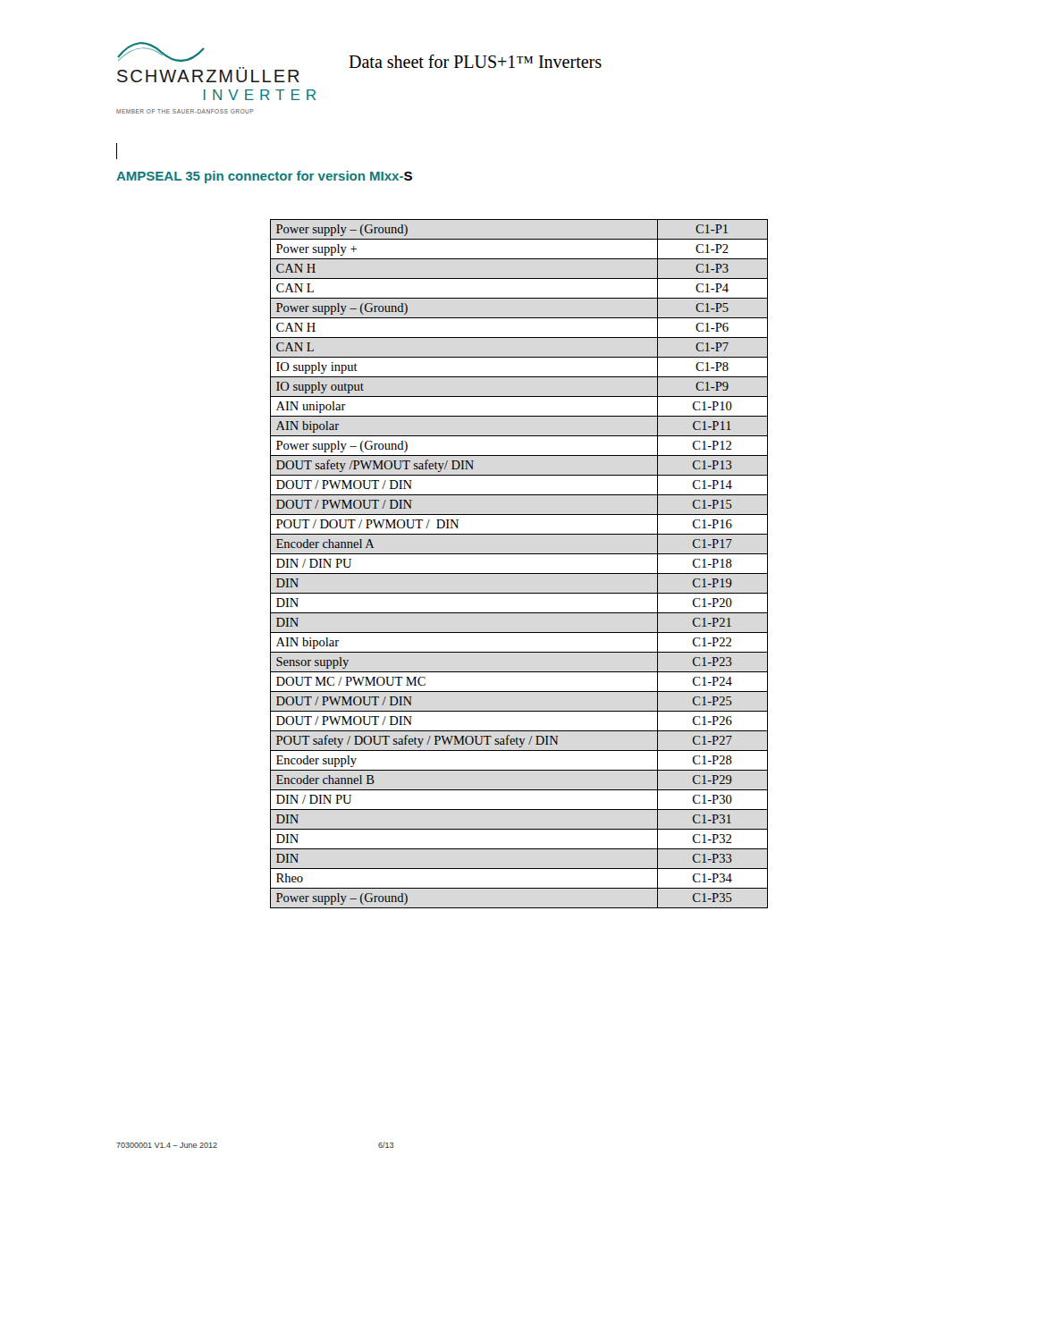SCHWARZMÜLLER
INVERTER
MEMBER OF THE SAUER-DANFOSS GROUP
Data sheet for PLUS+1™ Inverters
AMPSEAL 35 pin connector for version MIxx-S
| Power supply – (Ground) | C1-P1 |
| Power supply + | C1-P2 |
| CAN H | C1-P3 |
| CAN L | C1-P4 |
| Power supply – (Ground) | C1-P5 |
| CAN H | C1-P6 |
| CAN L | C1-P7 |
| IO supply input | C1-P8 |
| IO supply output | C1-P9 |
| AIN unipolar | C1-P10 |
| AIN bipolar | C1-P11 |
| Power supply – (Ground) | C1-P12 |
| DOUT safety /PWMOUT safety/ DIN | C1-P13 |
| DOUT / PWMOUT / DIN | C1-P14 |
| DOUT / PWMOUT / DIN | C1-P15 |
| POUT / DOUT / PWMOUT / DIN | C1-P16 |
| Encoder channel A | C1-P17 |
| DIN / DIN PU | C1-P18 |
| DIN | C1-P19 |
| DIN | C1-P20 |
| DIN | C1-P21 |
| AIN bipolar | C1-P22 |
| Sensor supply | C1-P23 |
| DOUT MC / PWMOUT MC | C1-P24 |
| DOUT / PWMOUT / DIN | C1-P25 |
| DOUT / PWMOUT / DIN | C1-P26 |
| POUT safety / DOUT safety / PWMOUT safety / DIN | C1-P27 |
| Encoder supply | C1-P28 |
| Encoder channel B | C1-P29 |
| DIN / DIN PU | C1-P30 |
| DIN | C1-P31 |
| DIN | C1-P32 |
| DIN | C1-P33 |
| Rheo | C1-P34 |
| Power supply – (Ground) | C1-P35 |
70300001 V1.4 – June 2012 6/13